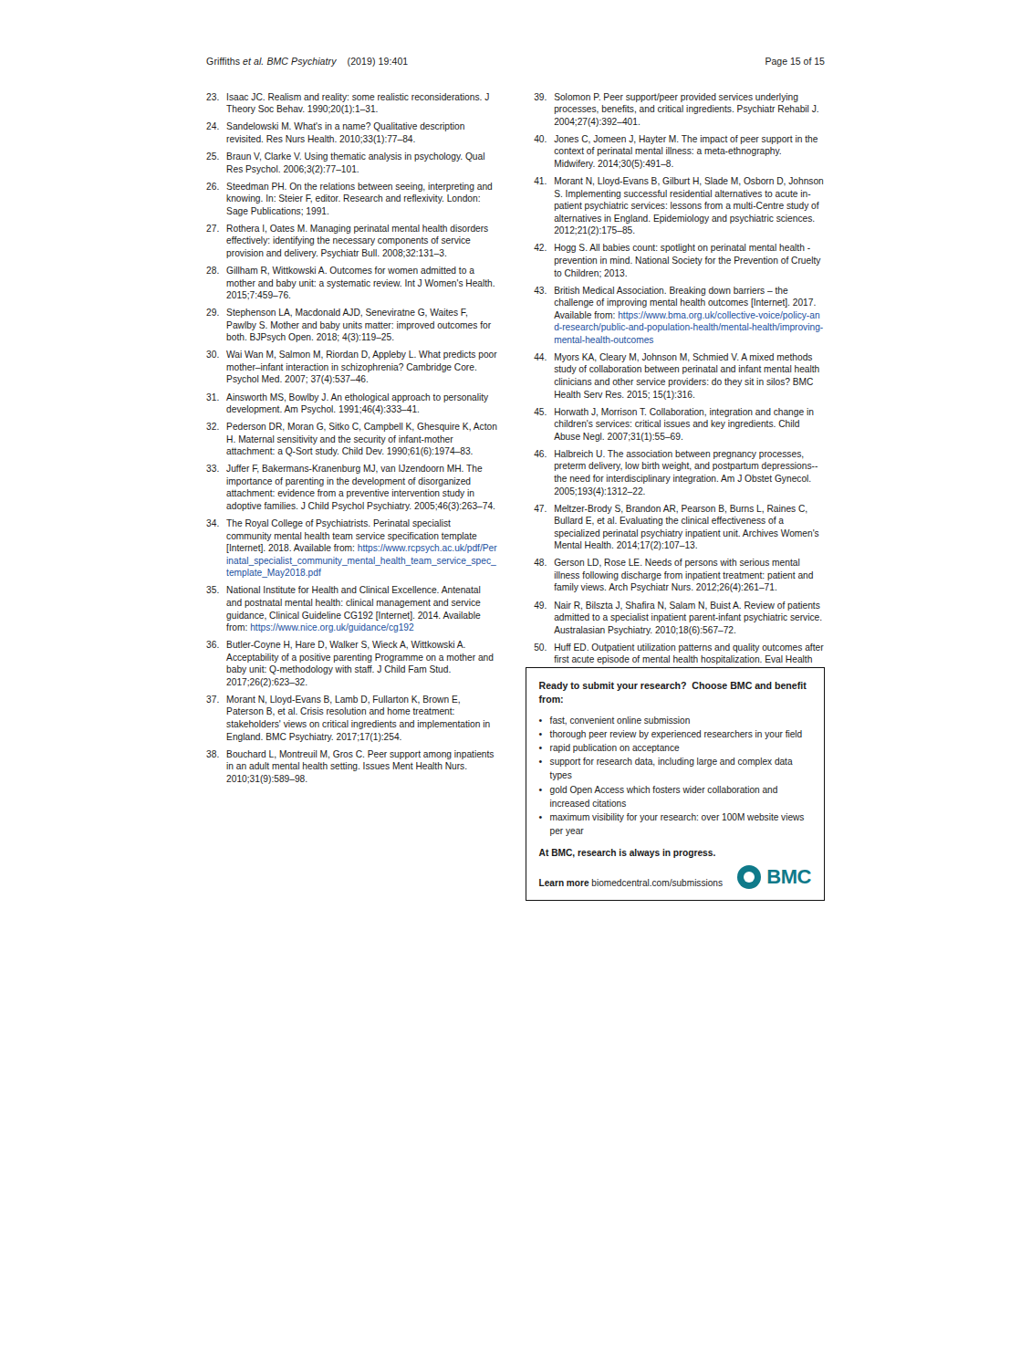Griffiths et al. BMC Psychiatry (2019) 19:401
Page 15 of 15
Isaac JC. Realism and reality: some realistic reconsiderations. J Theory Soc Behav. 1990;20(1):1–31.
Sandelowski M. What's in a name? Qualitative description revisited. Res Nurs Health. 2010;33(1):77–84.
Braun V, Clarke V. Using thematic analysis in psychology. Qual Res Psychol. 2006;3(2):77–101.
Steedman PH. On the relations between seeing, interpreting and knowing. In: Steier F, editor. Research and reflexivity. London: Sage Publications; 1991.
Rothera I, Oates M. Managing perinatal mental health disorders effectively: identifying the necessary components of service provision and delivery. Psychiatr Bull. 2008;32:131–3.
Gillham R, Wittkowski A. Outcomes for women admitted to a mother and baby unit: a systematic review. Int J Women's Health. 2015;7:459–76.
Stephenson LA, Macdonald AJD, Seneviratne G, Waites F, Pawlby S. Mother and baby units matter: improved outcomes for both. BJPsych Open. 2018; 4(3):119–25.
Wai Wan M, Salmon M, Riordan D, Appleby L. What predicts poor mother–infant interaction in schizophrenia? Cambridge Core. Psychol Med. 2007; 37(4):537–46.
Ainsworth MS, Bowlby J. An ethological approach to personality development. Am Psychol. 1991;46(4):333–41.
Pederson DR, Moran G, Sitko C, Campbell K, Ghesquire K, Acton H. Maternal sensitivity and the security of infant-mother attachment: a Q-Sort study. Child Dev. 1990;61(6):1974–83.
Juffer F, Bakermans-Kranenburg MJ, van IJzendoorn MH. The importance of parenting in the development of disorganized attachment: evidence from a preventive intervention study in adoptive families. J Child Psychol Psychiatry. 2005;46(3):263–74.
The Royal College of Psychiatrists. Perinatal specialist community mental health team service specification template [Internet]. 2018. Available from: https://www.rcpsych.ac.uk/pdf/Perinatal_specialist_community_mental_health_team_service_spec_template_May2018.pdf
National Institute for Health and Clinical Excellence. Antenatal and postnatal mental health: clinical management and service guidance, Clinical Guideline CG192 [Internet]. 2014. Available from: https://www.nice.org.uk/guidance/cg192
Butler-Coyne H, Hare D, Walker S, Wieck A, Wittkowski A. Acceptability of a positive parenting Programme on a mother and baby unit: Q-methodology with staff. J Child Fam Stud. 2017;26(2):623–32.
Morant N, Lloyd-Evans B, Lamb D, Fullarton K, Brown E, Paterson B, et al. Crisis resolution and home treatment: stakeholders' views on critical ingredients and implementation in England. BMC Psychiatry. 2017;17(1):254.
Bouchard L, Montreuil M, Gros C. Peer support among inpatients in an adult mental health setting. Issues Ment Health Nurs. 2010;31(9):589–98.
Solomon P. Peer support/peer provided services underlying processes, benefits, and critical ingredients. Psychiatr Rehabil J. 2004;27(4):392–401.
Jones C, Jomeen J, Hayter M. The impact of peer support in the context of perinatal mental illness: a meta-ethnography. Midwifery. 2014;30(5):491–8.
Morant N, Lloyd-Evans B, Gilburt H, Slade M, Osborn D, Johnson S. Implementing successful residential alternatives to acute in-patient psychiatric services: lessons from a multi-Centre study of alternatives in England. Epidemiology and psychiatric sciences. 2012;21(2):175–85.
Hogg S. All babies count: spotlight on perinatal mental health - prevention in mind. National Society for the Prevention of Cruelty to Children; 2013.
British Medical Association. Breaking down barriers – the challenge of improving mental health outcomes [Internet]. 2017. Available from: https://www.bma.org.uk/collective-voice/policy-and-research/public-and-population-health/mental-health/improving-mental-health-outcomes
Myors KA, Cleary M, Johnson M, Schmied V. A mixed methods study of collaboration between perinatal and infant mental health clinicians and other service providers: do they sit in silos? BMC Health Serv Res. 2015; 15(1):316.
Horwath J, Morrison T. Collaboration, integration and change in children's services: critical issues and key ingredients. Child Abuse Negl. 2007;31(1):55–69.
Halbreich U. The association between pregnancy processes, preterm delivery, low birth weight, and postpartum depressions--the need for interdisciplinary integration. Am J Obstet Gynecol. 2005;193(4):1312–22.
Meltzer-Brody S, Brandon AR, Pearson B, Burns L, Raines C, Bullard E, et al. Evaluating the clinical effectiveness of a specialized perinatal psychiatry inpatient unit. Archives Women's Mental Health. 2014;17(2):107–13.
Gerson LD, Rose LE. Needs of persons with serious mental illness following discharge from inpatient treatment: patient and family views. Arch Psychiatr Nurs. 2012;26(4):261–71.
Nair R, Bilszta J, Shafira N, Salam N, Buist A. Review of patients admitted to a specialist inpatient parent-infant psychiatric service. Australasian Psychiatry. 2010;18(6):567–72.
Huff ED. Outpatient utilization patterns and quality outcomes after first acute episode of mental health hospitalization. Eval Health Prof. 2000;23(4): 441–56.
Oyserman D, Mowbray CT, Zemencuk JK. Resources and supports for mothers with severe mental illness. Health Soc Work. 1994;19(2):132–42.
Publisher's Note
Springer Nature remains neutral with regard to jurisdictional claims in published maps and institutional affiliations.
Ready to submit your research? Choose BMC and benefit from:
fast, convenient online submission
thorough peer review by experienced researchers in your field
rapid publication on acceptance
support for research data, including large and complex data types
gold Open Access which fosters wider collaboration and increased citations
maximum visibility for your research: over 100M website views per year
At BMC, research is always in progress.
Learn more biomedcentral.com/submissions
BMC